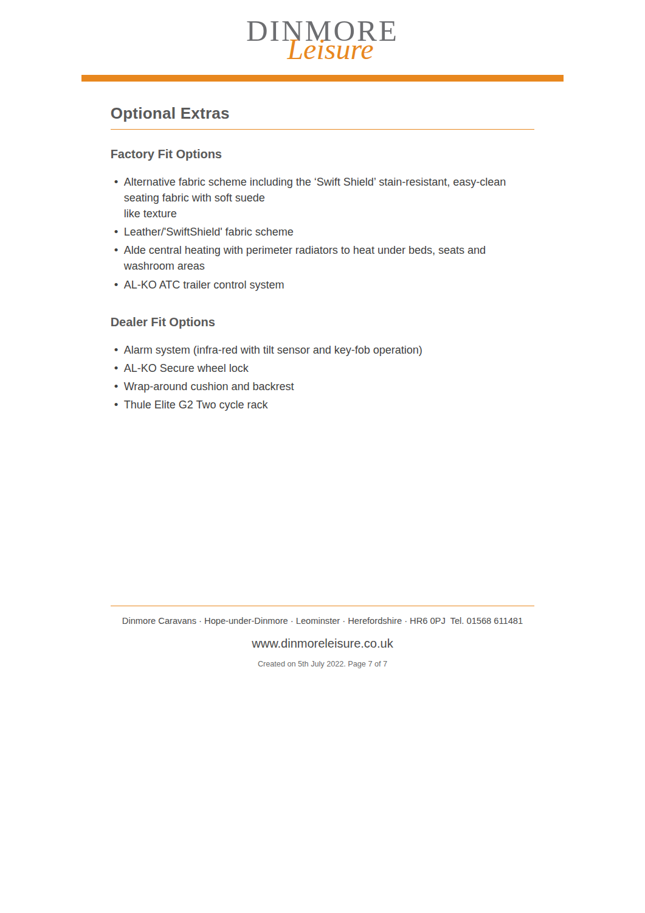DINMORE Leisure
Optional Extras
Factory Fit Options
Alternative fabric scheme including the ‘Swift Shield’ stain-resistant, easy-clean seating fabric with soft suedelike texture
Leather/'SwiftShield' fabric scheme
Alde central heating with perimeter radiators to heat under beds, seats and washroom areas
AL-KO ATC trailer control system
Dealer Fit Options
Alarm system (infra-red with tilt sensor and key-fob operation)
AL-KO Secure wheel lock
Wrap-around cushion and backrest
Thule Elite G2 Two cycle rack
Dinmore Caravans · Hope-under-Dinmore · Leominster · Herefordshire · HR6 0PJ Tel. 01568 611481
www.dinmoreleisure.co.uk
Created on 5th July 2022. Page 7 of 7